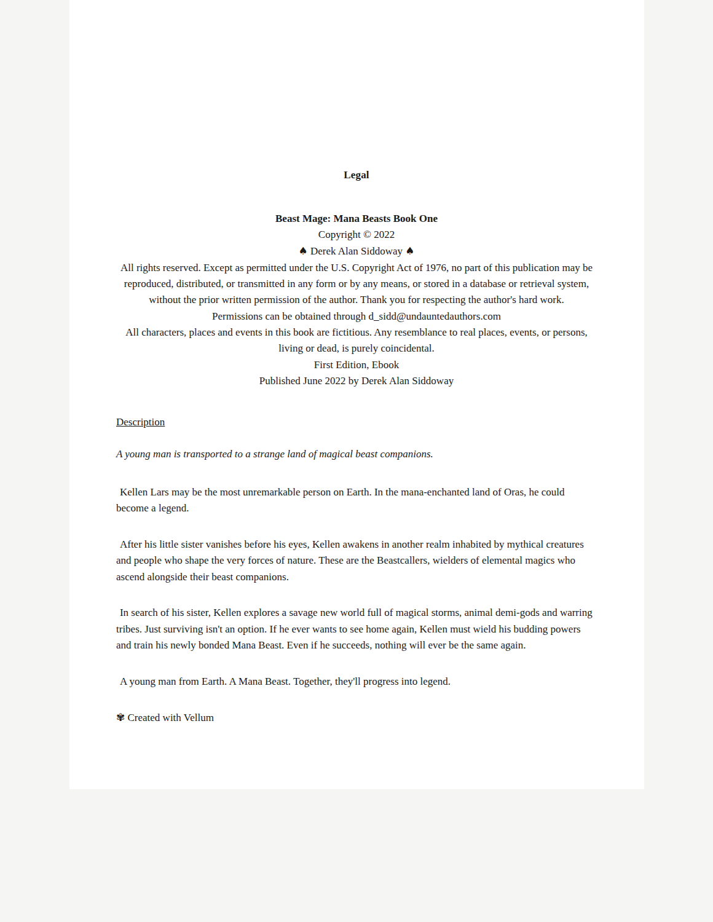Legal
Beast Mage: Mana Beasts Book One
Copyright © 2022
♠ Derek Alan Siddoway ♠
All rights reserved. Except as permitted under the U.S. Copyright Act of 1976, no part of this publication may be reproduced, distributed, or transmitted in any form or by any means, or stored in a database or retrieval system, without the prior written permission of the author. Thank you for respecting the author's hard work.
Permissions can be obtained through d_sidd@undauntedauthors.com
All characters, places and events in this book are fictitious. Any resemblance to real places, events, or persons, living or dead, is purely coincidental.
First Edition, Ebook
Published June 2022 by Derek Alan Siddoway
Description
A young man is transported to a strange land of magical beast companions.
Kellen Lars may be the most unremarkable person on Earth. In the mana-enchanted land of Oras, he could become a legend.
After his little sister vanishes before his eyes, Kellen awakens in another realm inhabited by mythical creatures and people who shape the very forces of nature. These are the Beastcallers, wielders of elemental magics who ascend alongside their beast companions.
In search of his sister, Kellen explores a savage new world full of magical storms, animal demi-gods and warring tribes. Just surviving isn't an option. If he ever wants to see home again, Kellen must wield his budding powers and train his newly bonded Mana Beast. Even if he succeeds, nothing will ever be the same again.
A young man from Earth. A Mana Beast. Together, they'll progress into legend.
✾ Created with Vellum